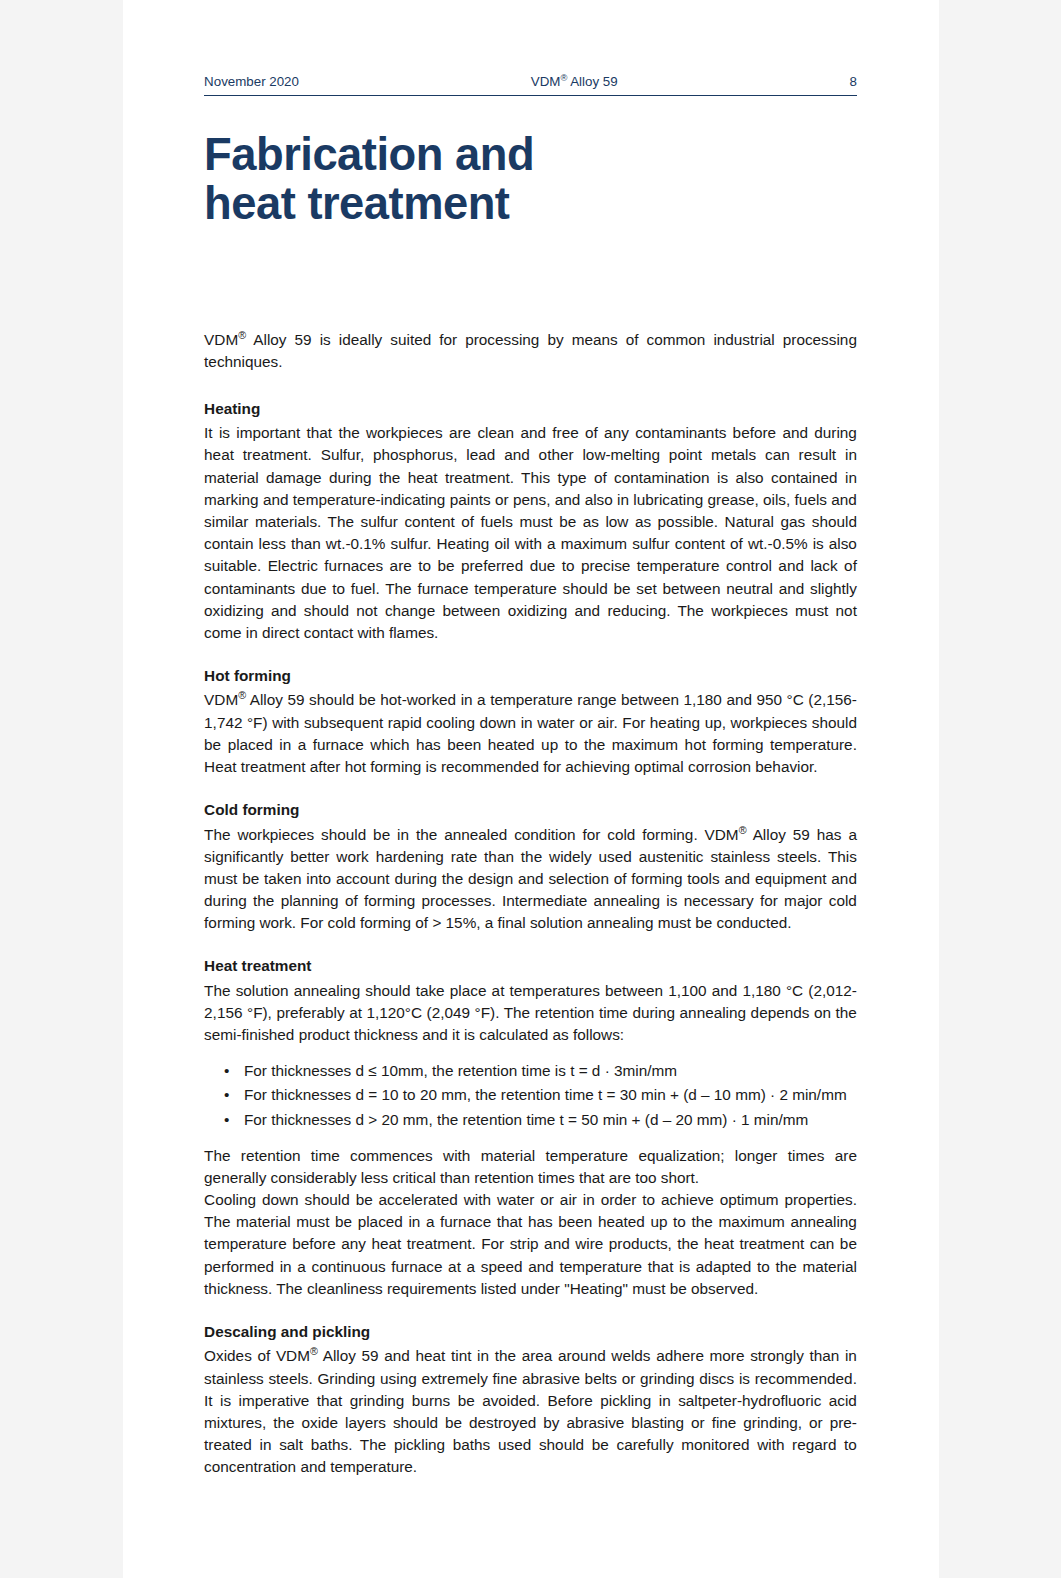November 2020 VDM® Alloy 59 8
Fabrication and
heat treatment
VDM® Alloy 59 is ideally suited for processing by means of common industrial processing techniques.
Heating
It is important that the workpieces are clean and free of any contaminants before and during heat treatment. Sulfur, phosphorus, lead and other low-melting point metals can result in material damage during the heat treatment. This type of contamination is also contained in marking and temperature-indicating paints or pens, and also in lubricating grease, oils, fuels and similar materials. The sulfur content of fuels must be as low as possible. Natural gas should contain less than wt.-0.1% sulfur. Heating oil with a maximum sulfur content of wt.-0.5% is also suitable. Electric furnaces are to be preferred due to precise temperature control and lack of contaminants due to fuel. The furnace temperature should be set between neutral and slightly oxidizing and should not change between oxidizing and reducing. The workpieces must not come in direct contact with flames.
Hot forming
VDM® Alloy 59 should be hot-worked in a temperature range between 1,180 and 950 °C (2,156-1,742 °F) with subsequent rapid cooling down in water or air. For heating up, workpieces should be placed in a furnace which has been heated up to the maximum hot forming temperature. Heat treatment after hot forming is recommended for achieving optimal corrosion behavior.
Cold forming
The workpieces should be in the annealed condition for cold forming. VDM® Alloy 59 has a significantly better work hardening rate than the widely used austenitic stainless steels. This must be taken into account during the design and selection of forming tools and equipment and during the planning of forming processes. Intermediate annealing is necessary for major cold forming work. For cold forming of > 15%, a final solution annealing must be conducted.
Heat treatment
The solution annealing should take place at temperatures between 1,100 and 1,180 °C (2,012-2,156 °F), preferably at 1,120°C (2,049 °F). The retention time during annealing depends on the semi-finished product thickness and it is calculated as follows:
For thicknesses d ≤ 10mm, the retention time is t = d · 3min/mm
For thicknesses d = 10 to 20 mm, the retention time t = 30 min + (d – 10 mm) · 2 min/mm
For thicknesses d > 20 mm, the retention time t = 50 min + (d – 20 mm) · 1 min/mm
The retention time commences with material temperature equalization; longer times are generally considerably less critical than retention times that are too short.
Cooling down should be accelerated with water or air in order to achieve optimum properties. The material must be placed in a furnace that has been heated up to the maximum annealing temperature before any heat treatment. For strip and wire products, the heat treatment can be performed in a continuous furnace at a speed and temperature that is adapted to the material thickness. The cleanliness requirements listed under "Heating" must be observed.
Descaling and pickling
Oxides of VDM® Alloy 59 and heat tint in the area around welds adhere more strongly than in stainless steels. Grinding using extremely fine abrasive belts or grinding discs is recommended. It is imperative that grinding burns be avoided. Before pickling in saltpeter-hydrofluoric acid mixtures, the oxide layers should be destroyed by abrasive blasting or fine grinding, or pre-treated in salt baths. The pickling baths used should be carefully monitored with regard to concentration and temperature.